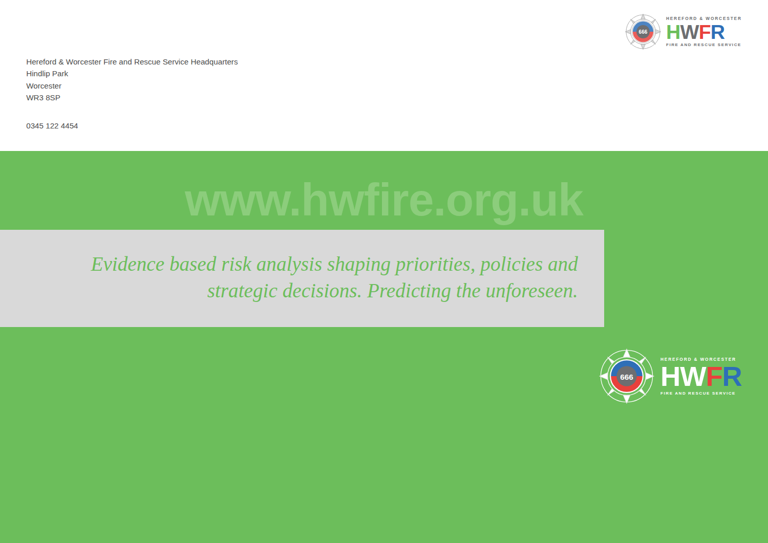666
HEREFORD & WORCESTER HWFR FIRE AND RESCUE SERVICE
Hereford & Worcester Fire and Rescue Service Headquarters
Hindlip Park
Worcester
WR3 8SP
0345 122 4454
www.hwfire.org.uk
Evidence based risk analysis shaping priorities, policies and strategic decisions. Predicting the unforeseen.
666
HEREFORD & WORCESTER HWFR FIRE AND RESCUE SERVICE